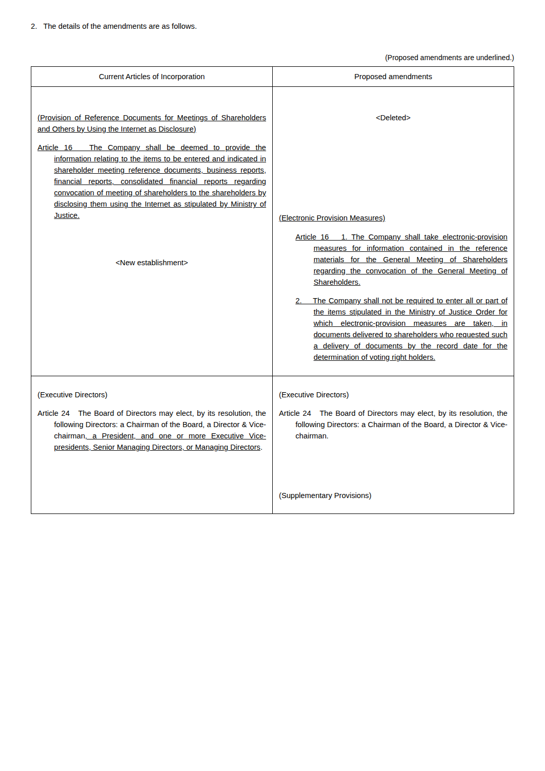2. The details of the amendments are as follows.
(Proposed amendments are underlined.)
| Current Articles of Incorporation | Proposed amendments |
| --- | --- |
| (Provision of Reference Documents for Meetings of Shareholders and Others by Using the Internet as Disclosure) Article 16 The Company shall be deemed to provide the information relating to the items to be entered and indicated in shareholder meeting reference documents, business reports, financial reports, consolidated financial reports regarding convocation of meeting of shareholders to the shareholders by disclosing them using the Internet as stipulated by Ministry of Justice. <New establishment> | <Deleted> (Electronic Provision Measures) Article 16 1. The Company shall take electronic-provision measures for information contained in the reference materials for the General Meeting of Shareholders regarding the convocation of the General Meeting of Shareholders. 2. The Company shall not be required to enter all or part of the items stipulated in the Ministry of Justice Order for which electronic-provision measures are taken, in documents delivered to shareholders who requested such a delivery of documents by the record date for the determination of voting right holders. |
| (Executive Directors) Article 24 The Board of Directors may elect, by its resolution, the following Directors: a Chairman of the Board, a Director & Vice-chairman , a President, and one or more Executive Vice-presidents, Senior Managing Directors, or Managing Directors . | (Executive Directors) Article 24 The Board of Directors may elect, by its resolution, the following Directors: a Chairman of the Board, a Director & Vice-chairman. (Supplementary Provisions) |